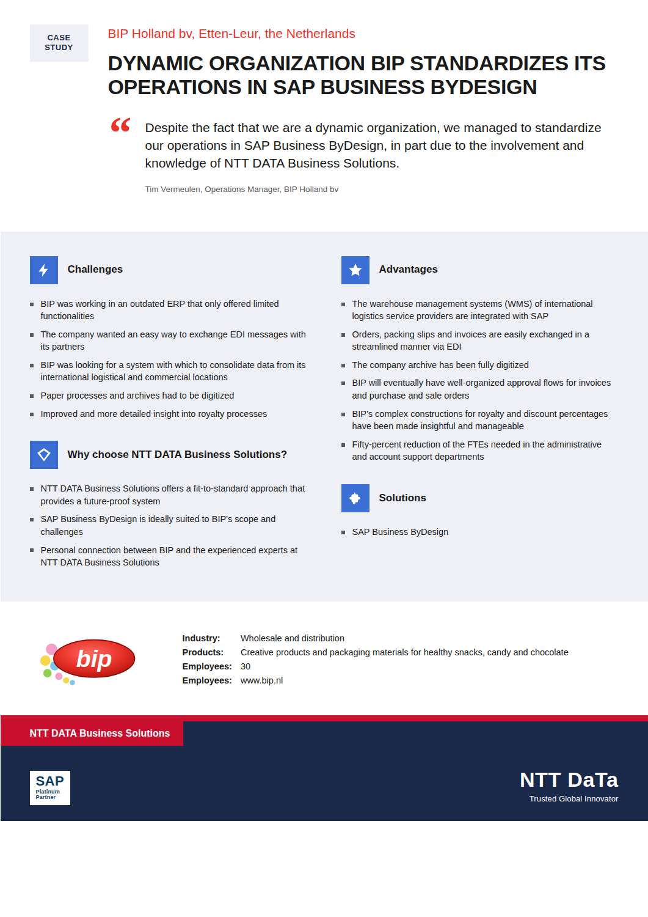Case
Study
BIP Holland bv, Etten-Leur, the Netherlands
Dynamic organization BIP standardizes its operations in SAP Business ByDesign
“
Despite the fact that we are a dynamic organization, we managed to standardize our operations in SAP Business ByDesign, in part due to the involvement and knowledge of NTT DATA Business Solutions.
Tim Vermeulen, Operations Manager, BIP Holland bv
Challenges
BIP was working in an outdated ERP that only offered limited functionalities
The company wanted an easy way to exchange EDI messages with its partners
BIP was looking for a system with which to consolidate data from its international logistical and commercial locations
Paper processes and archives had to be digitized
Improved and more detailed insight into royalty processes
Why choose NTT DATA Business Solutions?
NTT DATA Business Solutions offers a fit-to-standard approach that provides a future-proof system
SAP Business ByDesign is ideally suited to BIP’s scope and challenges
Personal connection between BIP and the experienced experts at NTT DATA Business Solutions
Advantages
The warehouse management systems (WMS) of international logistics service providers are integrated with SAP
Orders, packing slips and invoices are easily exchanged in a streamlined manner via EDI
The company archive has been fully digitized
BIP will eventually have well-organized approval flows for invoices and purchase and sale orders
BIP’s complex constructions for royalty and discount percentages have been made insightful and manageable
Fifty-percent reduction of the FTEs needed in the administrative and account support departments
Solutions
SAP Business ByDesign
bip
Industry:
Wholesale and distribution
Products:
Creative products and packaging materials for healthy snacks, candy and chocolate
Employees:
30
Employees:
www.bip.nl
NTT DATA Business Solutions
SAP Platinum Partner
NTT DaTa
Trusted Global Innovator